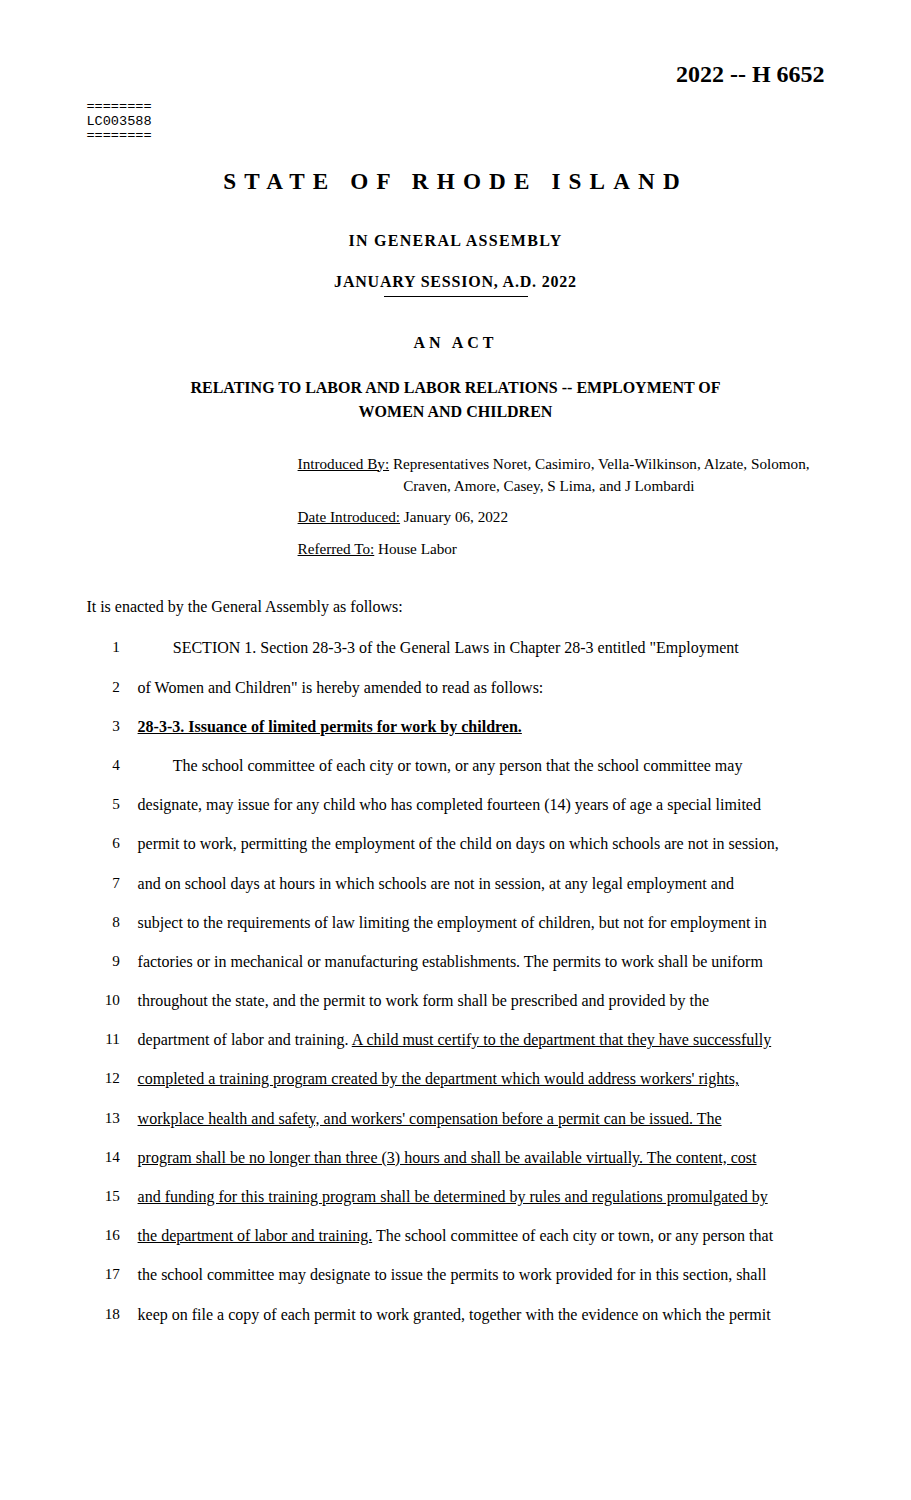2022 -- H 6652
========
LC003588
========
STATE OF RHODE ISLAND
IN GENERAL ASSEMBLY
JANUARY SESSION, A.D. 2022
AN ACT
RELATING TO LABOR AND LABOR RELATIONS -- EMPLOYMENT OF WOMEN AND CHILDREN
Introduced By: Representatives Noret, Casimiro, Vella-Wilkinson, Alzate, Solomon, Craven, Amore, Casey, S Lima, and J Lombardi
Date Introduced: January 06, 2022
Referred To: House Labor
It is enacted by the General Assembly as follows:
SECTION 1. Section 28-3-3 of the General Laws in Chapter 28-3 entitled "Employment
of Women and Children" is hereby amended to read as follows:
28-3-3. Issuance of limited permits for work by children.
The school committee of each city or town, or any person that the school committee may
designate, may issue for any child who has completed fourteen (14) years of age a special limited
permit to work, permitting the employment of the child on days on which schools are not in session,
and on school days at hours in which schools are not in session, at any legal employment and
subject to the requirements of law limiting the employment of children, but not for employment in
factories or in mechanical or manufacturing establishments. The permits to work shall be uniform
throughout the state, and the permit to work form shall be prescribed and provided by the
department of labor and training. A child must certify to the department that they have successfully
completed a training program created by the department which would address workers' rights,
workplace health and safety, and workers' compensation before a permit can be issued. The
program shall be no longer than three (3) hours and shall be available virtually. The content, cost
and funding for this training program shall be determined by rules and regulations promulgated by
the department of labor and training. The school committee of each city or town, or any person that
the school committee may designate to issue the permits to work provided for in this section, shall
keep on file a copy of each permit to work granted, together with the evidence on which the permit